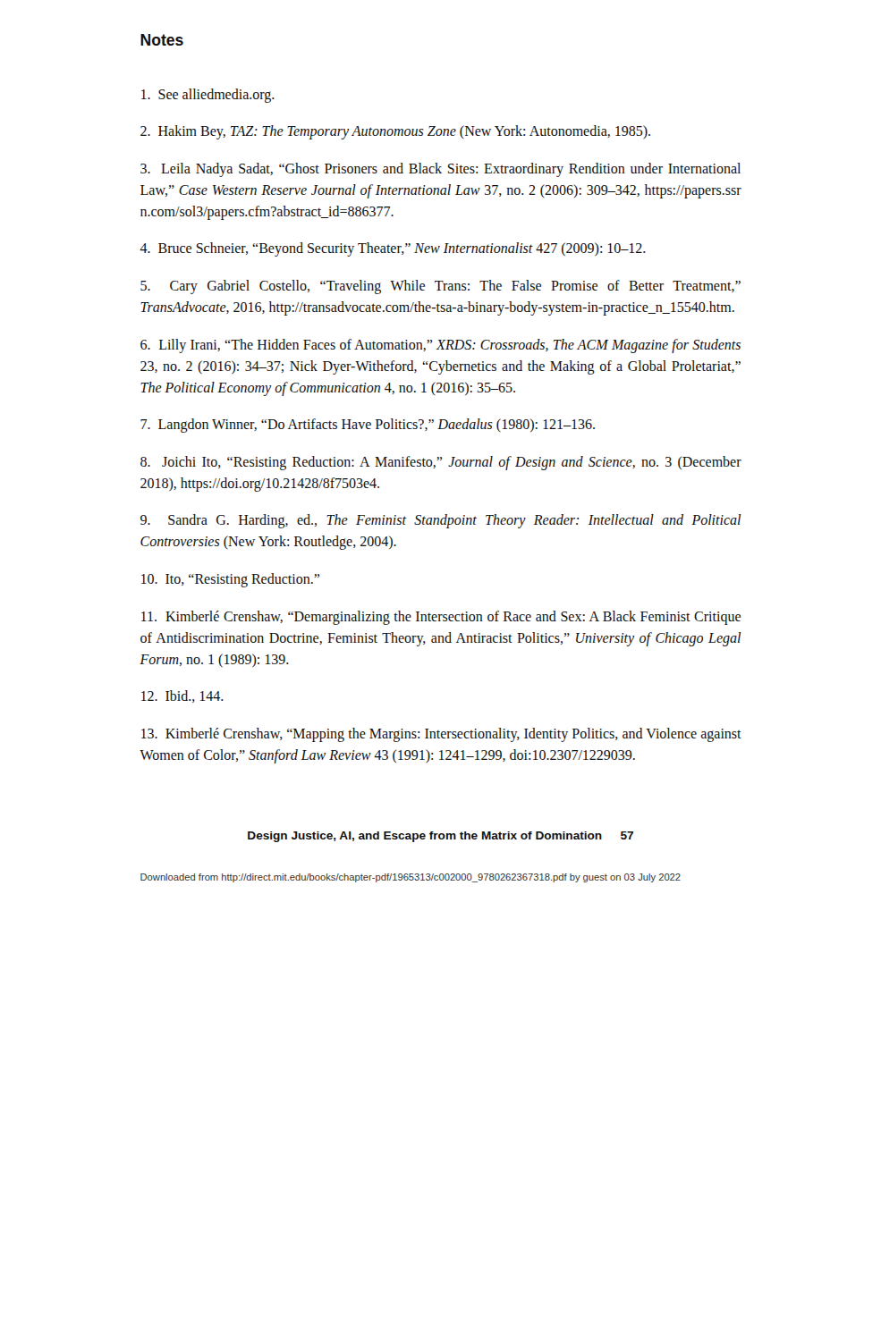Notes
See alliedmedia.org.
Hakim Bey, TAZ: The Temporary Autonomous Zone (New York: Autonomedia, 1985).
Leila Nadya Sadat, “Ghost Prisoners and Black Sites: Extraordinary Rendition under International Law,” Case Western Reserve Journal of International Law 37, no. 2 (2006): 309–342, https://papers.ssrn.com/sol3/papers.cfm?abstract_id=886377.
Bruce Schneier, “Beyond Security Theater,” New Internationalist 427 (2009): 10–12.
Cary Gabriel Costello, “Traveling While Trans: The False Promise of Better Treatment,” TransAdvocate, 2016, http://transadvocate.com/the-tsa-a-binary-body-system-in-practice_n_15540.htm.
Lilly Irani, “The Hidden Faces of Automation,” XRDS: Crossroads, The ACM Magazine for Students 23, no. 2 (2016): 34–37; Nick Dyer-Witheford, “Cybernetics and the Making of a Global Proletariat,” The Political Economy of Communication 4, no. 1 (2016): 35–65.
Langdon Winner, “Do Artifacts Have Politics?,” Daedalus (1980): 121–136.
Joichi Ito, “Resisting Reduction: A Manifesto,” Journal of Design and Science, no. 3 (December 2018), https://doi.org/10.21428/8f7503e4.
Sandra G. Harding, ed., The Feminist Standpoint Theory Reader: Intellectual and Political Controversies (New York: Routledge, 2004).
Ito, “Resisting Reduction.”
Kimberlé Crenshaw, “Demarginalizing the Intersection of Race and Sex: A Black Feminist Critique of Antidiscrimination Doctrine, Feminist Theory, and Antiracist Politics,” University of Chicago Legal Forum, no. 1 (1989): 139.
Ibid., 144.
Kimberlé Crenshaw, “Mapping the Margins: Intersectionality, Identity Politics, and Violence against Women of Color,” Stanford Law Review 43 (1991): 1241–1299, doi:10.2307/1229039.
Design Justice, AI, and Escape from the Matrix of Domination57
Downloaded from http://direct.mit.edu/books/chapter-pdf/1965313/c002000_9780262367318.pdf by guest on 03 July 2022